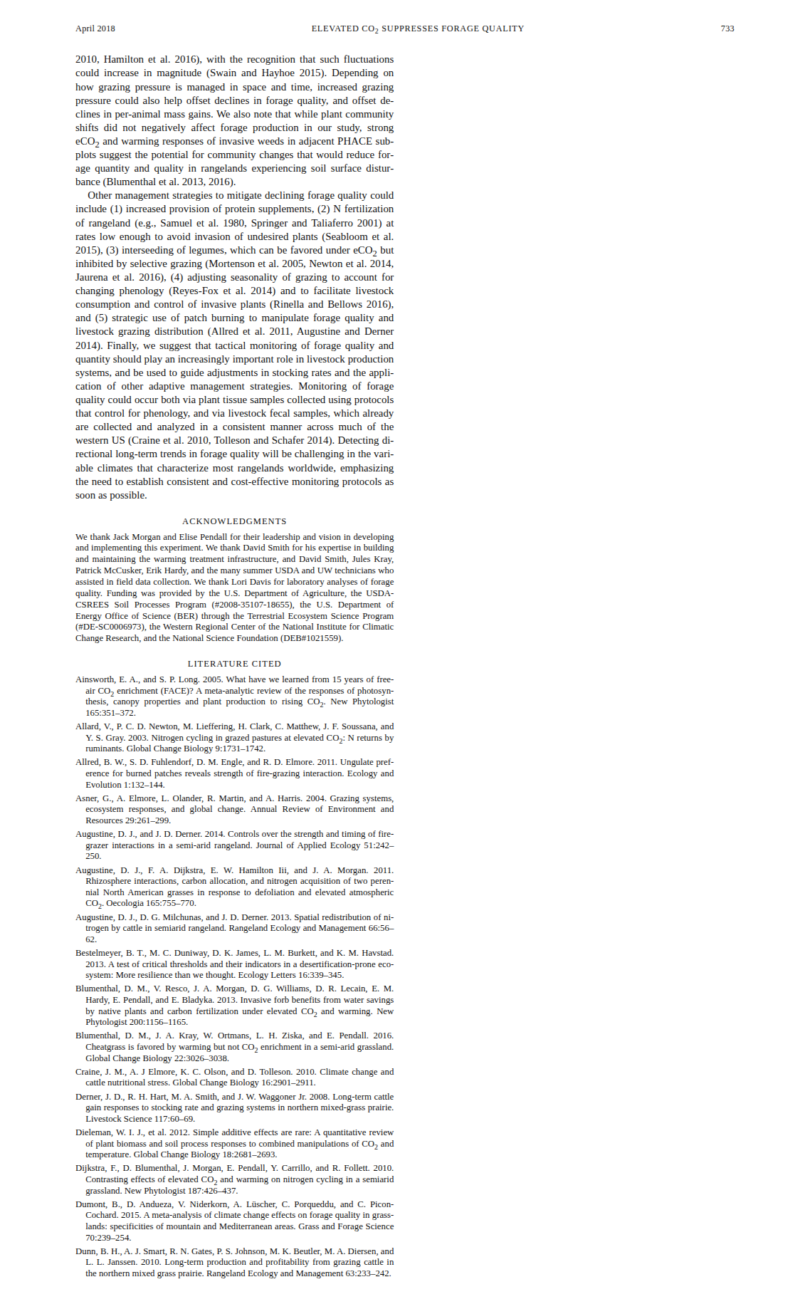April 2018 Elevated CO2 Suppresses Forage Quality 733
2010, Hamilton et al. 2016), with the recognition that such fluctuations could increase in magnitude (Swain and Hayhoe 2015). Depending on how grazing pressure is managed in space and time, increased grazing pressure could also help offset declines in forage quality, and offset declines in per-animal mass gains. We also note that while plant community shifts did not negatively affect forage production in our study, strong eCO2 and warming responses of invasive weeds in adjacent PHACE subplots suggest the potential for community changes that would reduce forage quantity and quality in rangelands experiencing soil surface disturbance (Blumenthal et al. 2013, 2016).
Other management strategies to mitigate declining forage quality could include (1) increased provision of protein supplements, (2) N fertilization of rangeland (e.g., Samuel et al. 1980, Springer and Taliaferro 2001) at rates low enough to avoid invasion of undesired plants (Seabloom et al. 2015), (3) interseeding of legumes, which can be favored under eCO2 but inhibited by selective grazing (Mortenson et al. 2005, Newton et al. 2014, Jaurena et al. 2016), (4) adjusting seasonality of grazing to account for changing phenology (Reyes-Fox et al. 2014) and to facilitate livestock consumption and control of invasive plants (Rinella and Bellows 2016), and (5) strategic use of patch burning to manipulate forage quality and livestock grazing distribution (Allred et al. 2011, Augustine and Derner 2014). Finally, we suggest that tactical monitoring of forage quality and quantity should play an increasingly important role in livestock production systems, and be used to guide adjustments in stocking rates and the application of other adaptive management strategies. Monitoring of forage quality could occur both via plant tissue samples collected using protocols that control for phenology, and via livestock fecal samples, which already are collected and analyzed in a consistent manner across much of the western US (Craine et al. 2010, Tolleson and Schafer 2014). Detecting directional long-term trends in forage quality will be challenging in the variable climates that characterize most rangelands worldwide, emphasizing the need to establish consistent and cost-effective monitoring protocols as soon as possible.
Acknowledgments
We thank Jack Morgan and Elise Pendall for their leadership and vision in developing and implementing this experiment. We thank David Smith for his expertise in building and maintaining the warming treatment infrastructure, and David Smith, Jules Kray, Patrick McCusker, Erik Hardy, and the many summer USDA and UW technicians who assisted in field data collection. We thank Lori Davis for laboratory analyses of forage quality. Funding was provided by the U.S. Department of Agriculture, the USDA-CSREES Soil Processes Program (#2008-35107-18655), the U.S. Department of Energy Office of Science (BER) through the Terrestrial Ecosystem Science Program (#DE-SC0006973), the Western Regional Center of the National Institute for Climatic Change Research, and the National Science Foundation (DEB#1021559).
Literature Cited
Ainsworth, E. A., and S. P. Long. 2005. What have we learned from 15 years of free-air CO2 enrichment (FACE)? A meta-analytic review of the responses of photosynthesis, canopy properties and plant production to rising CO2. New Phytologist 165:351–372.
Allard, V., P. C. D. Newton, M. Lieffering, H. Clark, C. Matthew, J. F. Soussana, and Y. S. Gray. 2003. Nitrogen cycling in grazed pastures at elevated CO2: N returns by ruminants. Global Change Biology 9:1731–1742.
Allred, B. W., S. D. Fuhlendorf, D. M. Engle, and R. D. Elmore. 2011. Ungulate preference for burned patches reveals strength of fire-grazing interaction. Ecology and Evolution 1:132–144.
Asner, G., A. Elmore, L. Olander, R. Martin, and A. Harris. 2004. Grazing systems, ecosystem responses, and global change. Annual Review of Environment and Resources 29:261–299.
Augustine, D. J., and J. D. Derner. 2014. Controls over the strength and timing of fire-grazer interactions in a semi-arid rangeland. Journal of Applied Ecology 51:242–250.
Augustine, D. J., F. A. Dijkstra, E. W. Hamilton Iii, and J. A. Morgan. 2011. Rhizosphere interactions, carbon allocation, and nitrogen acquisition of two perennial North American grasses in response to defoliation and elevated atmospheric CO2. Oecologia 165:755–770.
Augustine, D. J., D. G. Milchunas, and J. D. Derner. 2013. Spatial redistribution of nitrogen by cattle in semiarid rangeland. Rangeland Ecology and Management 66:56–62.
Bestelmeyer, B. T., M. C. Duniway, D. K. James, L. M. Burkett, and K. M. Havstad. 2013. A test of critical thresholds and their indicators in a desertification-prone ecosystem: More resilience than we thought. Ecology Letters 16:339–345.
Blumenthal, D. M., V. Resco, J. A. Morgan, D. G. Williams, D. R. Lecain, E. M. Hardy, E. Pendall, and E. Bladyka. 2013. Invasive forb benefits from water savings by native plants and carbon fertilization under elevated CO2 and warming. New Phytologist 200:1156–1165.
Blumenthal, D. M., J. A. Kray, W. Ortmans, L. H. Ziska, and E. Pendall. 2016. Cheatgrass is favored by warming but not CO2 enrichment in a semi-arid grassland. Global Change Biology 22:3026–3038.
Craine, J. M., A. J Elmore, K. C. Olson, and D. Tolleson. 2010. Climate change and cattle nutritional stress. Global Change Biology 16:2901–2911.
Derner, J. D., R. H. Hart, M. A. Smith, and J. W. Waggoner Jr. 2008. Long-term cattle gain responses to stocking rate and grazing systems in northern mixed-grass prairie. Livestock Science 117:60–69.
Dieleman, W. I. J., et al. 2012. Simple additive effects are rare: A quantitative review of plant biomass and soil process responses to combined manipulations of CO2 and temperature. Global Change Biology 18:2681–2693.
Dijkstra, F., D. Blumenthal, J. Morgan, E. Pendall, Y. Carrillo, and R. Follett. 2010. Contrasting effects of elevated CO2 and warming on nitrogen cycling in a semiarid grassland. New Phytologist 187:426–437.
Dumont, B., D. Andueza, V. Niderkorn, A. Lüscher, C. Porqueddu, and C. Picon-Cochard. 2015. A meta-analysis of climate change effects on forage quality in grasslands: specificities of mountain and Mediterranean areas. Grass and Forage Science 70:239–254.
Dunn, B. H., A. J. Smart, R. N. Gates, P. S. Johnson, M. K. Beutler, M. A. Diersen, and L. L. Janssen. 2010. Long-term production and profitability from grazing cattle in the northern mixed grass prairie. Rangeland Ecology and Management 63:233–242.